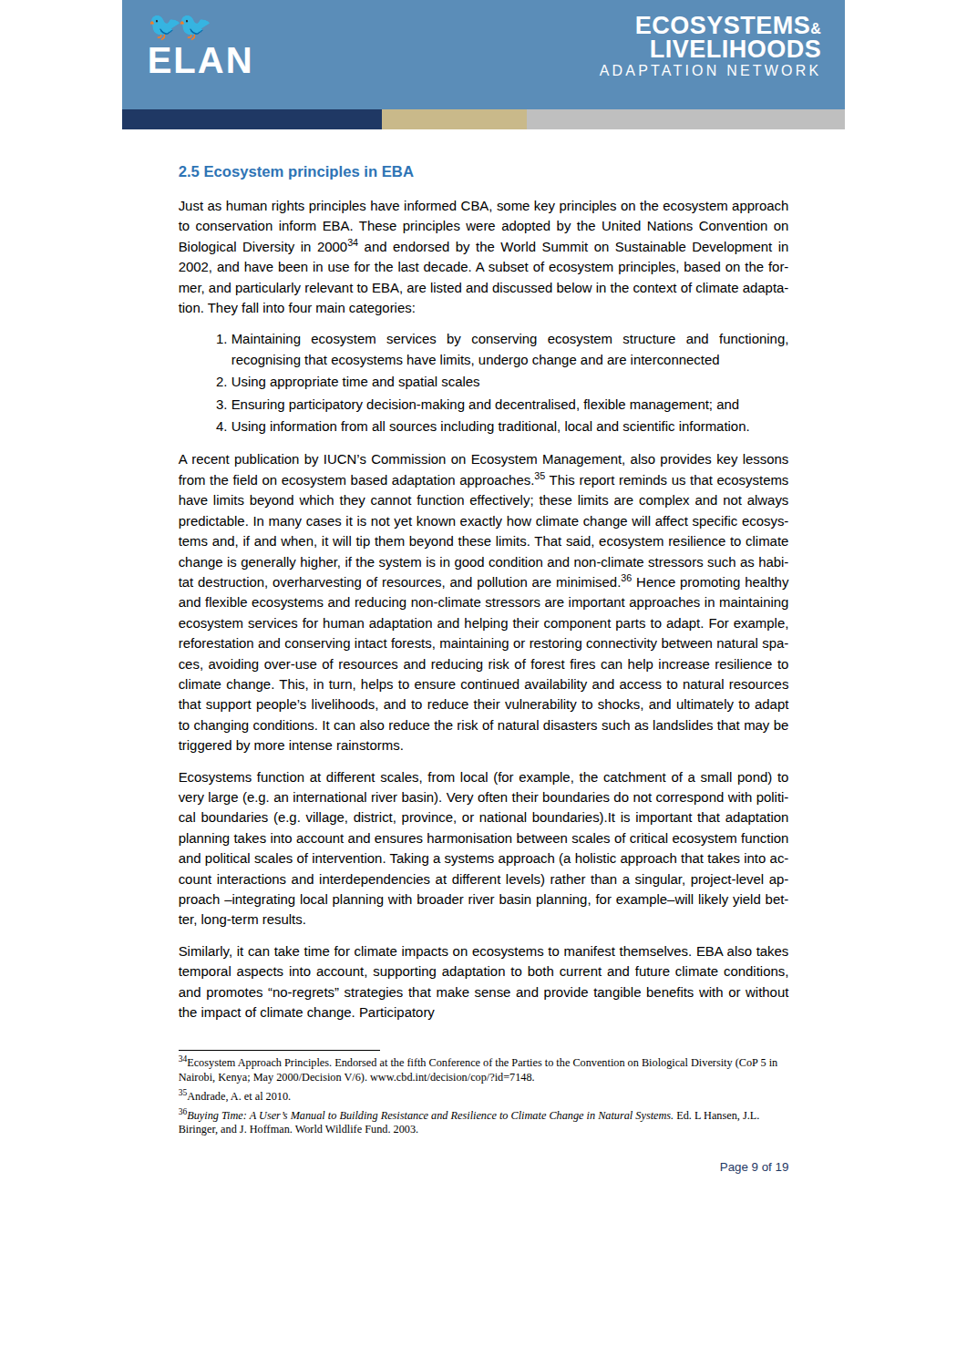🐦🐦
ELAN
ECOSYSTEMS&
LIVELIHOODS
ADAPTATION NETWORK
2.5 Ecosystem principles in EBA
Just as human rights principles have informed CBA, some key principles on the ecosystem approach to conservation inform EBA. These principles were adopted by the United Nations Convention on Biological Diversity in 200034 and endorsed by the World Summit on Sustainable Development in 2002, and have been in use for the last decade. A subset of ecosystem principles, based on the former, and particularly relevant to EBA, are listed and discussed below in the context of climate adaptation. They fall into four main categories:
Maintaining ecosystem services by conserving ecosystem structure and functioning, recognising that ecosystems have limits, undergo change and are interconnected
Using appropriate time and spatial scales
Ensuring participatory decision-making and decentralised, flexible management; and
Using information from all sources including traditional, local and scientific information.
A recent publication by IUCN’s Commission on Ecosystem Management, also provides key lessons from the field on ecosystem based adaptation approaches.35 This report reminds us that ecosystems have limits beyond which they cannot function effectively; these limits are complex and not always predictable. In many cases it is not yet known exactly how climate change will affect specific ecosystems and, if and when, it will tip them beyond these limits. That said, ecosystem resilience to climate change is generally higher, if the system is in good condition and non-climate stressors such as habitat destruction, overharvesting of resources, and pollution are minimised.36 Hence promoting healthy and flexible ecosystems and reducing non-climate stressors are important approaches in maintaining ecosystem services for human adaptation and helping their component parts to adapt. For example, reforestation and conserving intact forests, maintaining or restoring connectivity between natural spaces, avoiding over-use of resources and reducing risk of forest fires can help increase resilience to climate change. This, in turn, helps to ensure continued availability and access to natural resources that support people’s livelihoods, and to reduce their vulnerability to shocks, and ultimately to adapt to changing conditions. It can also reduce the risk of natural disasters such as landslides that may be triggered by more intense rainstorms.
Ecosystems function at different scales, from local (for example, the catchment of a small pond) to very large (e.g. an international river basin). Very often their boundaries do not correspond with political boundaries (e.g. village, district, province, or national boundaries).It is important that adaptation planning takes into account and ensures harmonisation between scales of critical ecosystem function and political scales of intervention. Taking a systems approach (a holistic approach that takes into account interactions and interdependencies at different levels) rather than a singular, project-level approach –integrating local planning with broader river basin planning, for example–will likely yield better, long-term results.
Similarly, it can take time for climate impacts on ecosystems to manifest themselves. EBA also takes temporal aspects into account, supporting adaptation to both current and future climate conditions, and promotes “no-regrets” strategies that make sense and provide tangible benefits with or without the impact of climate change. Participatory
34Ecosystem Approach Principles. Endorsed at the fifth Conference of the Parties to the Convention on Biological Diversity (CoP 5 in Nairobi, Kenya; May 2000/Decision V/6). www.cbd.int/decision/cop/?id=7148.
35Andrade, A. et al 2010.
36Buying Time: A User’s Manual to Building Resistance and Resilience to Climate Change in Natural Systems. Ed. L Hansen, J.L. Biringer, and J. Hoffman. World Wildlife Fund. 2003.
Page 9 of 19